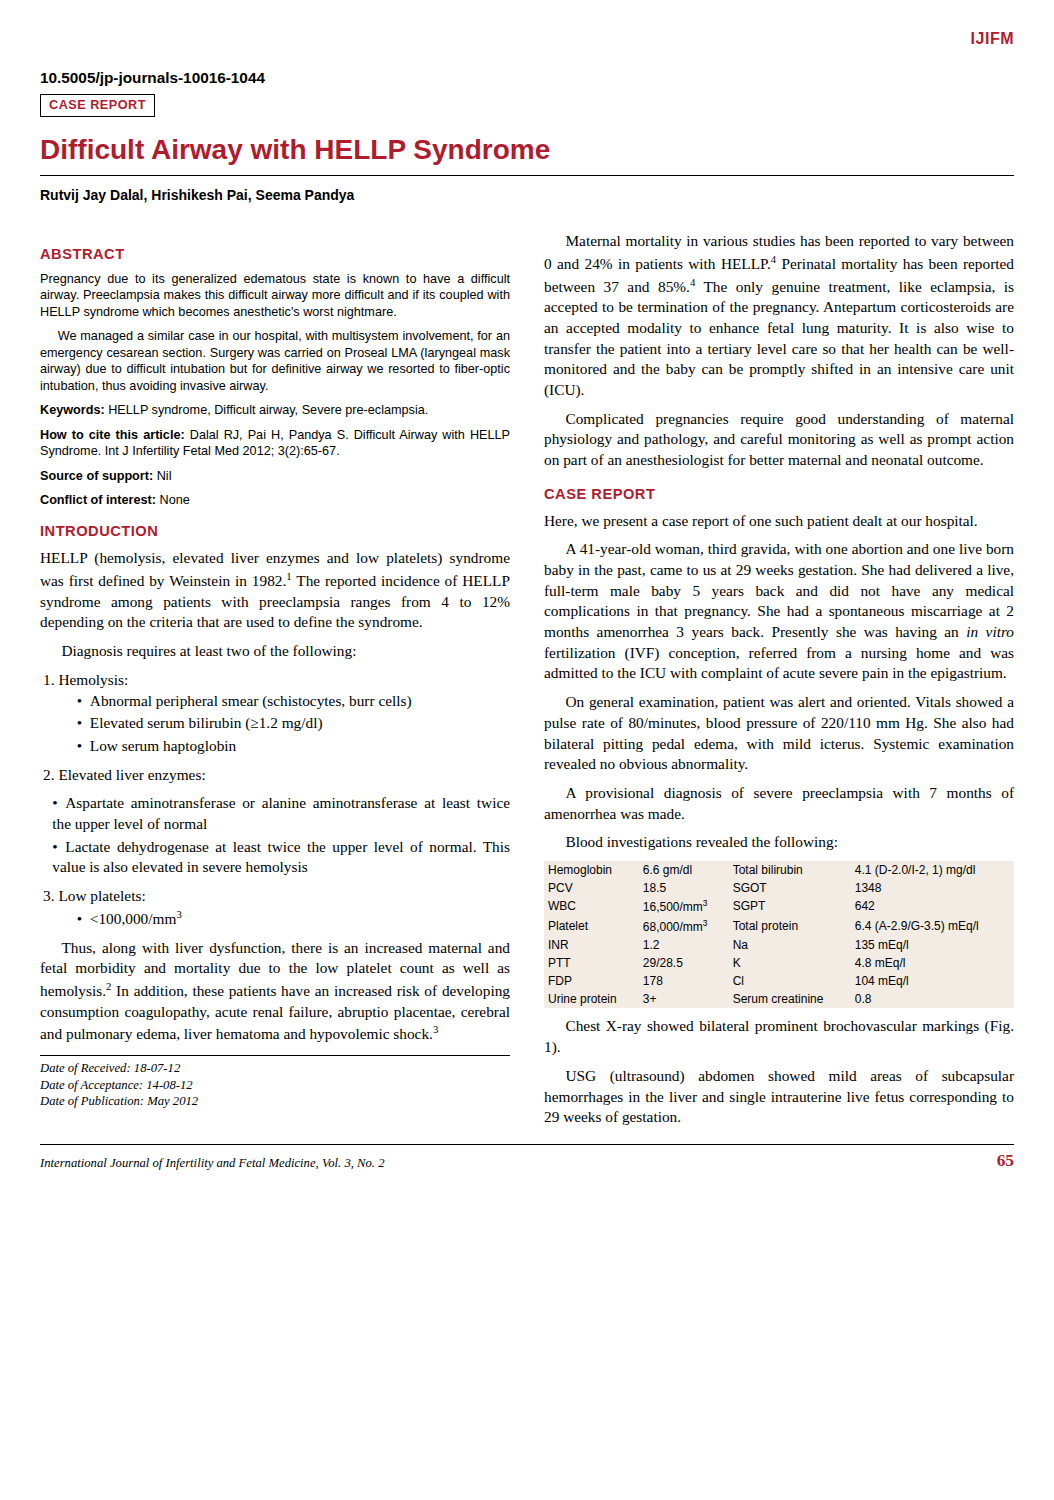IJIFM
10.5005/jp-journals-10016-1044
CASE REPORT
Difficult Airway with HELLP Syndrome
Rutvij Jay Dalal, Hrishikesh Pai, Seema Pandya
ABSTRACT
Pregnancy due to its generalized edematous state is known to have a difficult airway. Preeclampsia makes this difficult airway more difficult and if its coupled with HELLP syndrome which becomes anesthetic's worst nightmare.
We managed a similar case in our hospital, with multisystem involvement, for an emergency cesarean section. Surgery was carried on Proseal LMA (laryngeal mask airway) due to difficult intubation but for definitive airway we resorted to fiber-optic intubation, thus avoiding invasive airway.
Keywords: HELLP syndrome, Difficult airway, Severe pre-eclampsia.
How to cite this article: Dalal RJ, Pai H, Pandya S. Difficult Airway with HELLP Syndrome. Int J Infertility Fetal Med 2012; 3(2):65-67.
Source of support: Nil
Conflict of interest: None
INTRODUCTION
HELLP (hemolysis, elevated liver enzymes and low platelets) syndrome was first defined by Weinstein in 1982.1 The reported incidence of HELLP syndrome among patients with preeclampsia ranges from 4 to 12% depending on the criteria that are used to define the syndrome.
Diagnosis requires at least two of the following:
Hemolysis:
Abnormal peripheral smear (schistocytes, burr cells)
Elevated serum bilirubin (≥1.2 mg/dl)
Low serum haptoglobin
Elevated liver enzymes:
Aspartate aminotransferase or alanine aminotransferase at least twice the upper level of normal
Lactate dehydrogenase at least twice the upper level of normal. This value is also elevated in severe hemolysis
Low platelets:
<100,000/mm3
Thus, along with liver dysfunction, there is an increased maternal and fetal morbidity and mortality due to the low platelet count as well as hemolysis.2 In addition, these patients have an increased risk of developing consumption coagulopathy, acute renal failure, abruptio placentae, cerebral and pulmonary edema, liver hematoma and hypovolemic shock.3
Date of Received: 18-07-12
Date of Acceptance: 14-08-12
Date of Publication: May 2012
Maternal mortality in various studies has been reported to vary between 0 and 24% in patients with HELLP.4 Perinatal mortality has been reported between 37 and 85%.4 The only genuine treatment, like eclampsia, is accepted to be termination of the pregnancy. Antepartum corticosteroids are an accepted modality to enhance fetal lung maturity. It is also wise to transfer the patient into a tertiary level care so that her health can be well-monitored and the baby can be promptly shifted in an intensive care unit (ICU).
Complicated pregnancies require good understanding of maternal physiology and pathology, and careful monitoring as well as prompt action on part of an anesthesiologist for better maternal and neonatal outcome.
CASE REPORT
Here, we present a case report of one such patient dealt at our hospital.
A 41-year-old woman, third gravida, with one abortion and one live born baby in the past, came to us at 29 weeks gestation. She had delivered a live, full-term male baby 5 years back and did not have any medical complications in that pregnancy. She had a spontaneous miscarriage at 2 months amenorrhea 3 years back. Presently she was having an in vitro fertilization (IVF) conception, referred from a nursing home and was admitted to the ICU with complaint of acute severe pain in the epigastrium.
On general examination, patient was alert and oriented. Vitals showed a pulse rate of 80/minutes, blood pressure of 220/110 mm Hg. She also had bilateral pitting pedal edema, with mild icterus. Systemic examination revealed no obvious abnormality.
A provisional diagnosis of severe preeclampsia with 7 months of amenorrhea was made.
Blood investigations revealed the following:
| Hemoglobin | 6.6 gm/dl | Total bilirubin | 4.1 (D-2.0/I-2, 1) mg/dl |
| PCV | 18.5 | SGOT | 1348 |
| WBC | 16,500/mm 3 | SGPT | 642 |
| Platelet | 68,000/mm 3 | Total protein | 6.4 (A-2.9/G-3.5) mEq/l |
| INR | 1.2 | Na | 135 mEq/l |
| PTT | 29/28.5 | K | 4.8 mEq/l |
| FDP | 178 | Cl | 104 mEq/l |
| Urine protein | 3+ | Serum creatinine | 0.8 |
Chest X-ray showed bilateral prominent brochovascular markings (Fig. 1).
USG (ultrasound) abdomen showed mild areas of subcapsular hemorrhages in the liver and single intrauterine live fetus corresponding to 29 weeks of gestation.
International Journal of Infertility and Fetal Medicine, Vol. 3, No. 2
65